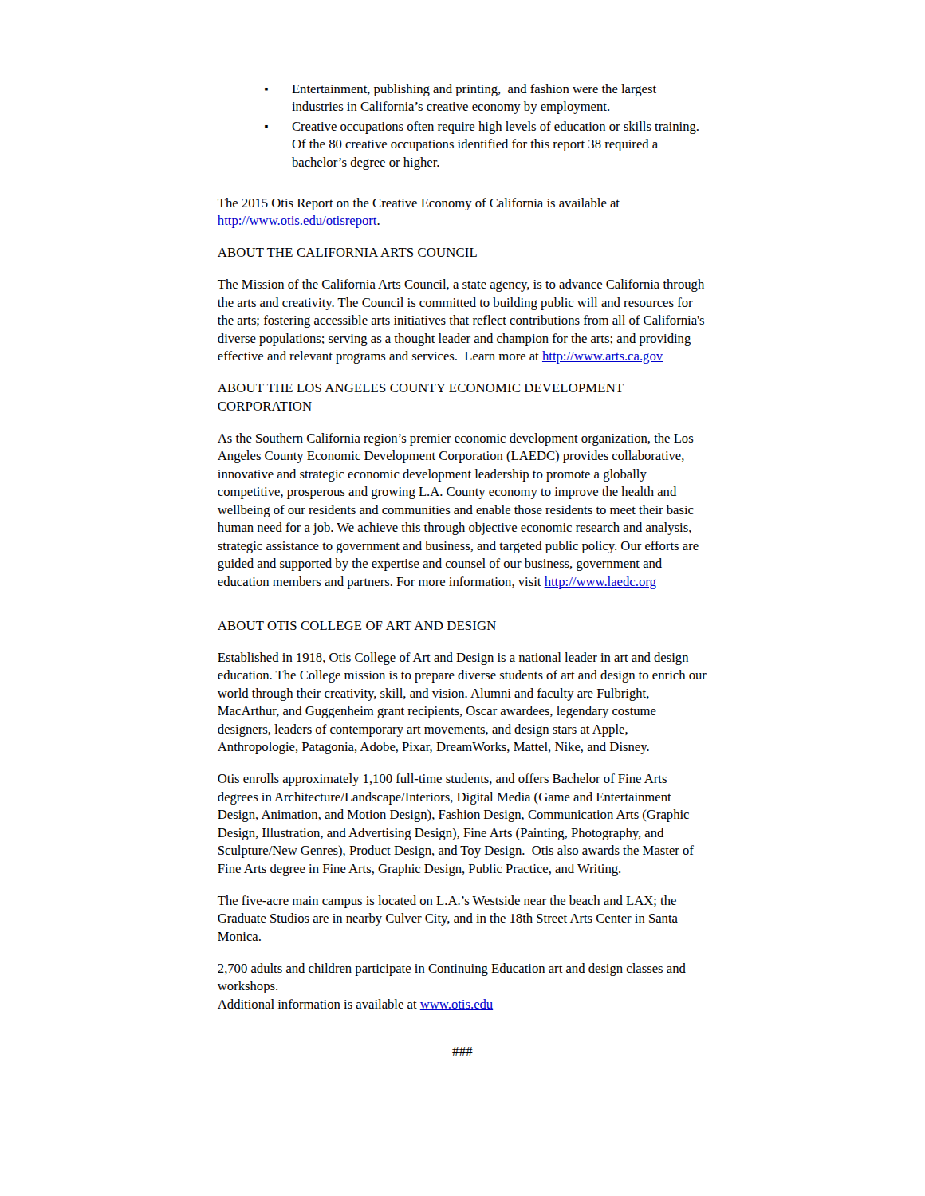Entertainment, publishing and printing, and fashion were the largest industries in California’s creative economy by employment.
Creative occupations often require high levels of education or skills training. Of the 80 creative occupations identified for this report 38 required a bachelor’s degree or higher.
The 2015 Otis Report on the Creative Economy of California is available at http://www.otis.edu/otisreport.
About the California Arts Council
The Mission of the California Arts Council, a state agency, is to advance California through the arts and creativity. The Council is committed to building public will and resources for the arts; fostering accessible arts initiatives that reflect contributions from all of California's diverse populations; serving as a thought leader and champion for the arts; and providing effective and relevant programs and services. Learn more at http://www.arts.ca.gov
About the Los Angeles County Economic Development Corporation
As the Southern California region’s premier economic development organization, the Los Angeles County Economic Development Corporation (LAEDC) provides collaborative, innovative and strategic economic development leadership to promote a globally competitive, prosperous and growing L.A. County economy to improve the health and wellbeing of our residents and communities and enable those residents to meet their basic human need for a job. We achieve this through objective economic research and analysis, strategic assistance to government and business, and targeted public policy. Our efforts are guided and supported by the expertise and counsel of our business, government and education members and partners. For more information, visit http://www.laedc.org
About Otis College of Art and Design
Established in 1918, Otis College of Art and Design is a national leader in art and design education. The College mission is to prepare diverse students of art and design to enrich our world through their creativity, skill, and vision. Alumni and faculty are Fulbright, MacArthur, and Guggenheim grant recipients, Oscar awardees, legendary costume designers, leaders of contemporary art movements, and design stars at Apple, Anthropologie, Patagonia, Adobe, Pixar, DreamWorks, Mattel, Nike, and Disney.
Otis enrolls approximately 1,100 full-time students, and offers Bachelor of Fine Arts degrees in Architecture/Landscape/Interiors, Digital Media (Game and Entertainment Design, Animation, and Motion Design), Fashion Design, Communication Arts (Graphic Design, Illustration, and Advertising Design), Fine Arts (Painting, Photography, and Sculpture/New Genres), Product Design, and Toy Design. Otis also awards the Master of Fine Arts degree in Fine Arts, Graphic Design, Public Practice, and Writing.
The five-acre main campus is located on L.A.’s Westside near the beach and LAX; the Graduate Studios are in nearby Culver City, and in the 18th Street Arts Center in Santa Monica.
2,700 adults and children participate in Continuing Education art and design classes and workshops.
Additional information is available at www.otis.edu
###